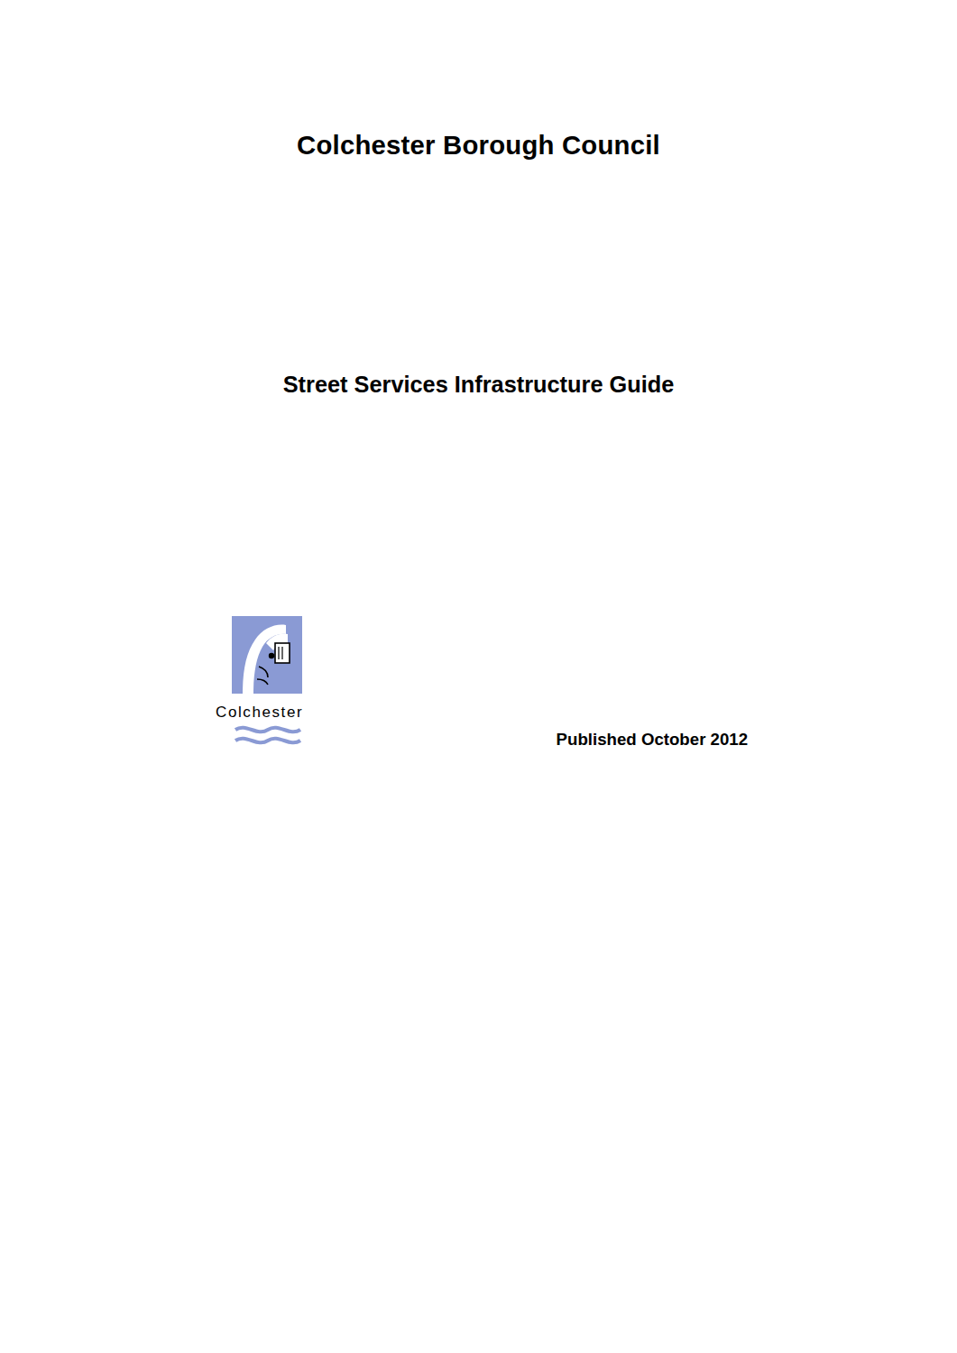Colchester Borough Council
Street Services Infrastructure Guide
Colchester
Published October 2012